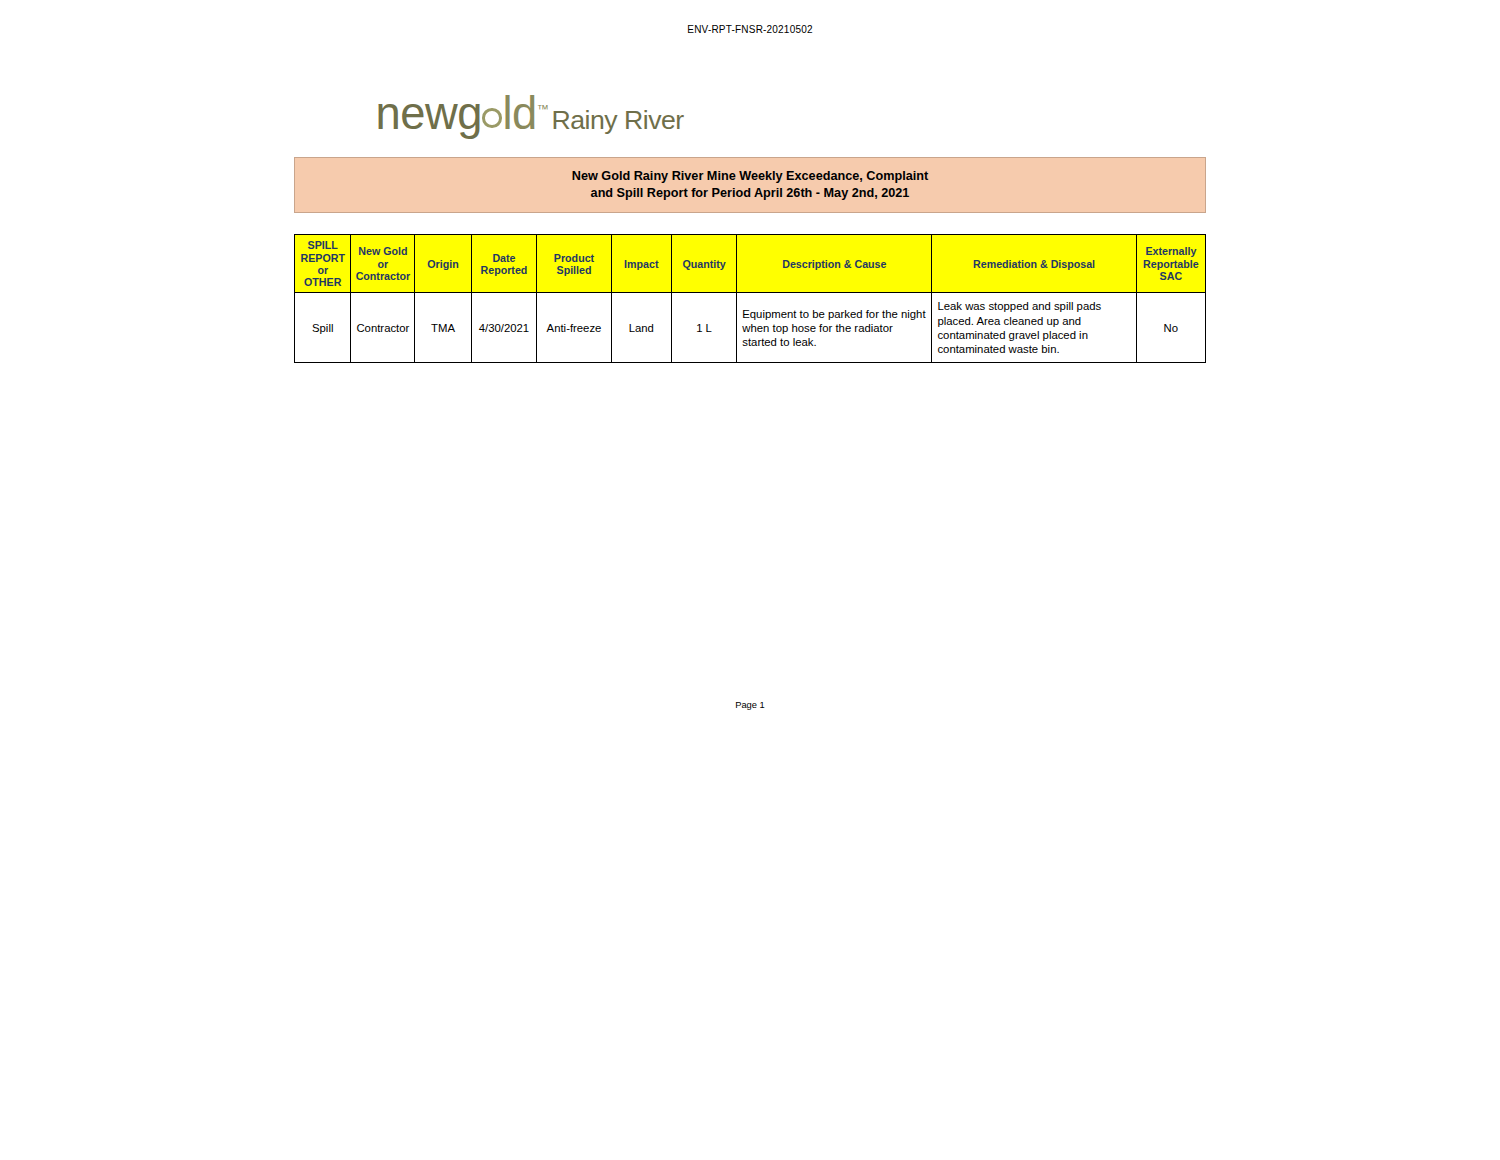ENV-RPT-FNSR-20210502
newg ld™Rainy River
New Gold Rainy River Mine Weekly Exceedance, Complaint
and Spill Report for Period April 26th - May 2nd, 2021
| SPILL REPORT or OTHER | New Gold or Contractor | Origin | Date Reported | Product Spilled | Impact | Quantity | Description & Cause | Remediation & Disposal | Externally Reportable SAC |
| --- | --- | --- | --- | --- | --- | --- | --- | --- | --- |
| Spill | Contractor | TMA | 4/30/2021 | Anti-freeze | Land | 1 L | Equipment to be parked for the night when top hose for the radiator started to leak. | Leak was stopped and spill pads placed. Area cleaned up and contaminated gravel placed in contaminated waste bin. | No |
Page 1